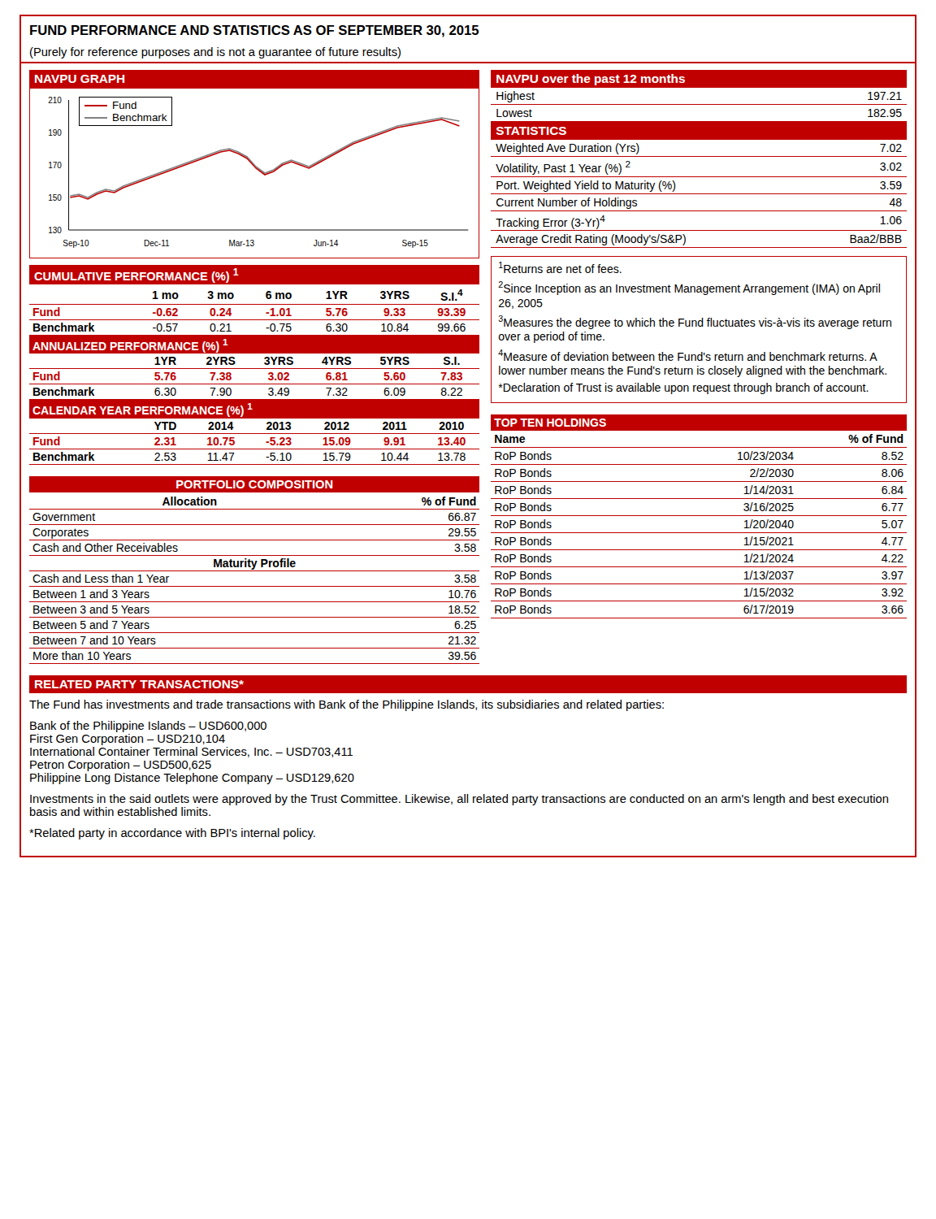FUND PERFORMANCE AND STATISTICS AS OF SEPTEMBER 30, 2015
(Purely for reference purposes and is not a guarantee of future results)
NAVPU GRAPH
Fund
Benchmark
210 190 170 150 130 Sep-10 Dec-11 Mar-13 Jun-14 Sep-15
CUMULATIVE PERFORMANCE (%) 1
| | 1 mo | 3 mo | 6 mo | 1YR | 3YRS | S.I. 4 |
| --- | --- | --- | --- | --- | --- | --- |
| Fund | -0.62 | 0.24 | -1.01 | 5.76 | 9.33 | 93.39 |
| Benchmark | -0.57 | 0.21 | -0.75 | 6.30 | 10.84 | 99.66 |
| ANNUALIZED PERFORMANCE (%) 1 |
| | 1YR | 2YRS | 3YRS | 4YRS | 5YRS | S.I. |
| Fund | 5.76 | 7.38 | 3.02 | 6.81 | 5.60 | 7.83 |
| Benchmark | 6.30 | 7.90 | 3.49 | 7.32 | 6.09 | 8.22 |
| CALENDAR YEAR PERFORMANCE (%) 1 |
| | YTD | 2014 | 2013 | 2012 | 2011 | 2010 |
| Fund | 2.31 | 10.75 | -5.23 | 15.09 | 9.91 | 13.40 |
| Benchmark | 2.53 | 11.47 | -5.10 | 15.79 | 10.44 | 13.78 |
PORTFOLIO COMPOSITION
| Allocation | % of Fund |
| Government | 66.87 |
| Corporates | 29.55 |
| Cash and Other Receivables | 3.58 |
| Maturity Profile |
| Cash and Less than 1 Year | 3.58 |
| Between 1 and 3 Years | 10.76 |
| Between 3 and 5 Years | 18.52 |
| Between 5 and 7 Years | 6.25 |
| Between 7 and 10 Years | 21.32 |
| More than 10 Years | 39.56 |
| NAVPU over the past 12 months | |
| Highest | 197.21 |
| Lowest | 182.95 |
| STATISTICS | |
| Weighted Ave Duration (Yrs) | 7.02 |
| Volatility, Past 1 Year (%) 2 | 3.02 |
| Port. Weighted Yield to Maturity (%) | 3.59 |
| Current Number of Holdings | 48 |
| Tracking Error (3-Yr) 4 | 1.06 |
| Average Credit Rating (Moody's/S&P) | Baa2/BBB |
1Returns are net of fees.
2Since Inception as an Investment Management Arrangement (IMA) on April 26, 2005
3Measures the degree to which the Fund fluctuates vis-à-vis its average return over a period of time.
4Measure of deviation between the Fund's return and benchmark returns. A lower number means the Fund's return is closely aligned with the benchmark.
*Declaration of Trust is available upon request through branch of account.
| TOP TEN HOLDINGS | | |
| --- | --- | --- |
| Name | | % of Fund |
| RoP Bonds | 10/23/2034 | 8.52 |
| RoP Bonds | 2/2/2030 | 8.06 |
| RoP Bonds | 1/14/2031 | 6.84 |
| RoP Bonds | 3/16/2025 | 6.77 |
| RoP Bonds | 1/20/2040 | 5.07 |
| RoP Bonds | 1/15/2021 | 4.77 |
| RoP Bonds | 1/21/2024 | 4.22 |
| RoP Bonds | 1/13/2037 | 3.97 |
| RoP Bonds | 1/15/2032 | 3.92 |
| RoP Bonds | 6/17/2019 | 3.66 |
RELATED PARTY TRANSACTIONS*
The Fund has investments and trade transactions with Bank of the Philippine Islands, its subsidiaries and related parties:
Bank of the Philippine Islands – USD600,000
First Gen Corporation – USD210,104
International Container Terminal Services, Inc. – USD703,411
Petron Corporation – USD500,625
Philippine Long Distance Telephone Company – USD129,620
Investments in the said outlets were approved by the Trust Committee. Likewise, all related party transactions are conducted on an arm's length and best execution basis and within established limits.
*Related party in accordance with BPI's internal policy.